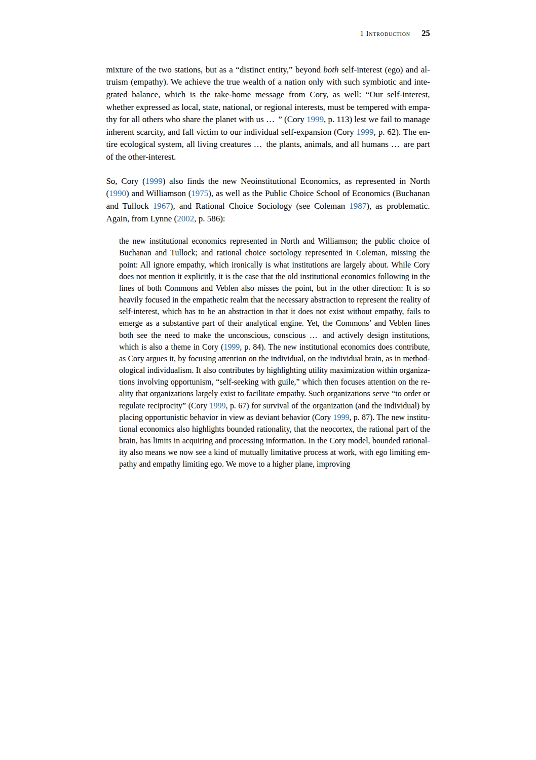1 Introduction 25
mixture of the two stations, but as a “distinct entity,” beyond both self-interest (ego) and altruism (empathy). We achieve the true wealth of a nation only with such symbiotic and integrated balance, which is the take-home message from Cory, as well: “Our self-interest, whether expressed as local, state, national, or regional interests, must be tempered with empathy for all others who share the planet with us … ” (Cory 1999, p. 113) lest we fail to manage inherent scarcity, and fall victim to our individual self-expansion (Cory 1999, p. 62). The entire ecological system, all living creatures … the plants, animals, and all humans … are part of the other-interest.
So, Cory (1999) also finds the new Neoinstitutional Economics, as represented in North (1990) and Williamson (1975), as well as the Public Choice School of Economics (Buchanan and Tullock 1967), and Rational Choice Sociology (see Coleman 1987), as problematic. Again, from Lynne (2002, p. 586):
the new institutional economics represented in North and Williamson; the public choice of Buchanan and Tullock; and rational choice sociology represented in Coleman, missing the point: All ignore empathy, which ironically is what institutions are largely about. While Cory does not mention it explicitly, it is the case that the old institutional economics following in the lines of both Commons and Veblen also misses the point, but in the other direction: It is so heavily focused in the empathetic realm that the necessary abstraction to represent the reality of self-interest, which has to be an abstraction in that it does not exist without empathy, fails to emerge as a substantive part of their analytical engine. Yet, the Commons’ and Veblen lines both see the need to make the unconscious, conscious … and actively design institutions, which is also a theme in Cory (1999, p. 84). The new institutional economics does contribute, as Cory argues it, by focusing attention on the individual, on the individual brain, as in methodological individualism. It also contributes by highlighting utility maximization within organizations involving opportunism, “self-seeking with guile,” which then focuses attention on the reality that organizations largely exist to facilitate empathy. Such organizations serve “to order or regulate reciprocity” (Cory 1999, p. 67) for survival of the organization (and the individual) by placing opportunistic behavior in view as deviant behavior (Cory 1999, p. 87). The new institutional economics also highlights bounded rationality, that the neocortex, the rational part of the brain, has limits in acquiring and processing information. In the Cory model, bounded rationality also means we now see a kind of mutually limitative process at work, with ego limiting empathy and empathy limiting ego. We move to a higher plane, improving